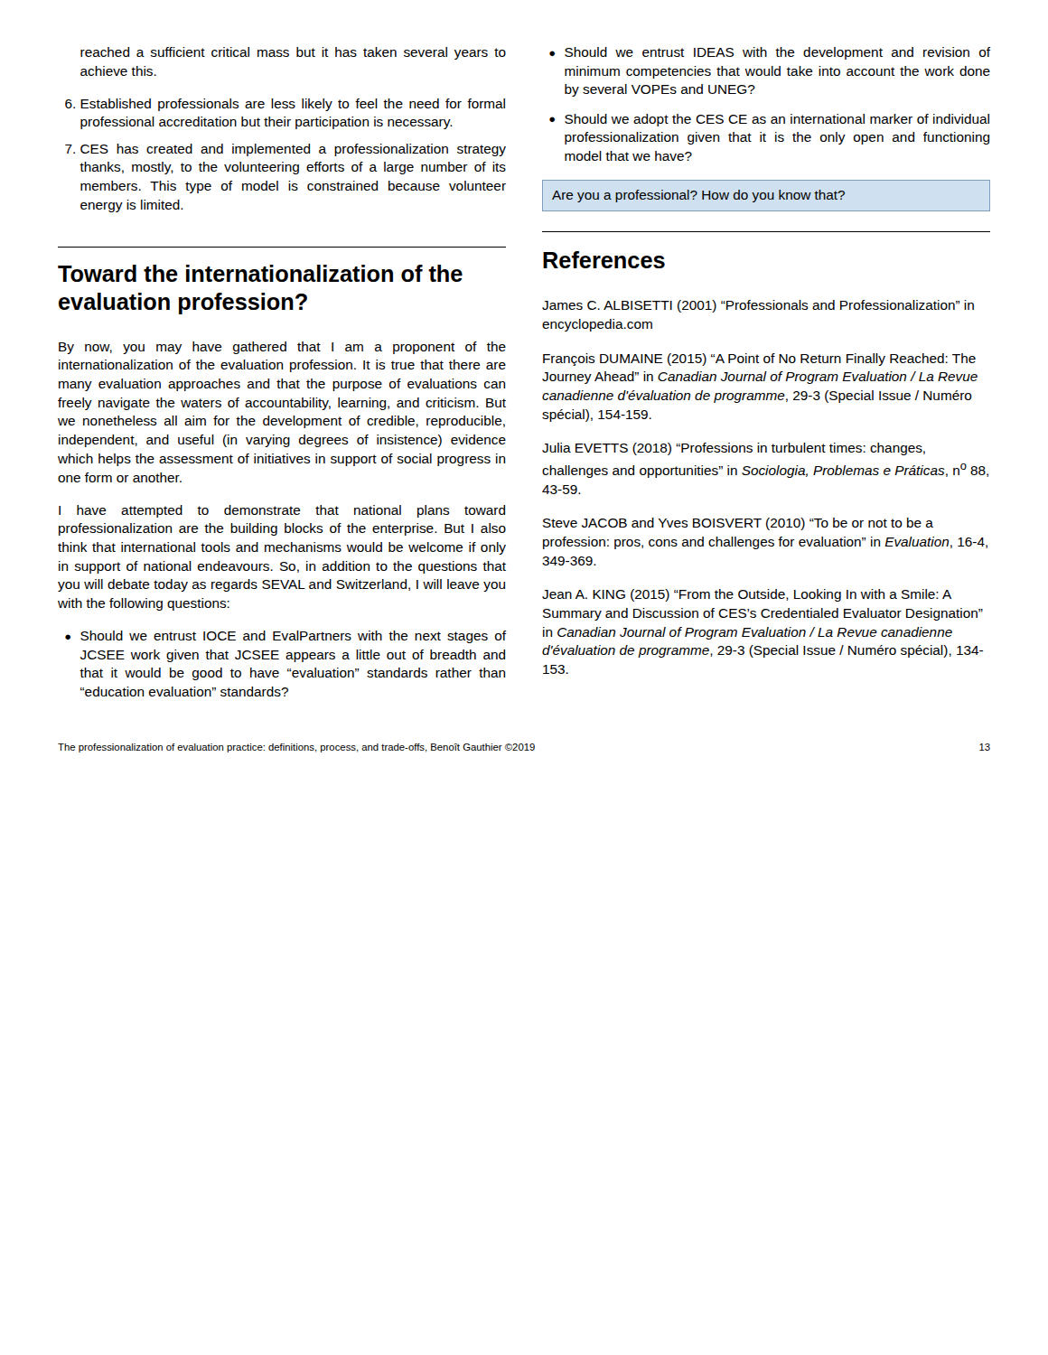reached a sufficient critical mass but it has taken several years to achieve this.
Established professionals are less likely to feel the need for formal professional accreditation but their participation is necessary.
CES has created and implemented a professionalization strategy thanks, mostly, to the volunteering efforts of a large number of its members. This type of model is constrained because volunteer energy is limited.
Toward the internationalization of the evaluation profession?
By now, you may have gathered that I am a proponent of the internationalization of the evaluation profession. It is true that there are many evaluation approaches and that the purpose of evaluations can freely navigate the waters of accountability, learning, and criticism. But we nonetheless all aim for the development of credible, reproducible, independent, and useful (in varying degrees of insistence) evidence which helps the assessment of initiatives in support of social progress in one form or another.
I have attempted to demonstrate that national plans toward professionalization are the building blocks of the enterprise. But I also think that international tools and mechanisms would be welcome if only in support of national endeavours. So, in addition to the questions that you will debate today as regards SEVAL and Switzerland, I will leave you with the following questions:
Should we entrust IOCE and EvalPartners with the next stages of JCSEE work given that JCSEE appears a little out of breadth and that it would be good to have “evaluation” standards rather than “education evaluation” standards?
Should we entrust IDEAS with the development and revision of minimum competencies that would take into account the work done by several VOPEs and UNEG?
Should we adopt the CES CE as an international marker of individual professionalization given that it is the only open and functioning model that we have?
Are you a professional? How do you know that?
References
James C. ALBISETTI (2001) “Professionals and Professionalization” in encyclopedia.com
François DUMAINE (2015) “A Point of No Return Finally Reached: The Journey Ahead” in Canadian Journal of Program Evaluation / La Revue canadienne d'évaluation de programme, 29-3 (Special Issue / Numéro spécial), 154-159.
Julia EVETTS (2018) “Professions in turbulent times: changes, challenges and opportunities” in Sociologia, Problemas e Práticas, no 88, 43-59.
Steve JACOB and Yves BOISVERT (2010) “To be or not to be a profession: pros, cons and challenges for evaluation” in Evaluation, 16-4, 349-369.
Jean A. KING (2015) “From the Outside, Looking In with a Smile: A Summary and Discussion of CES’s Credentialed Evaluator Designation” in Canadian Journal of Program Evaluation / La Revue canadienne d'évaluation de programme, 29-3 (Special Issue / Numéro spécial), 134-153.
The professionalization of evaluation practice: definitions, process, and trade-offs, Benoît Gauthier ©2019 13